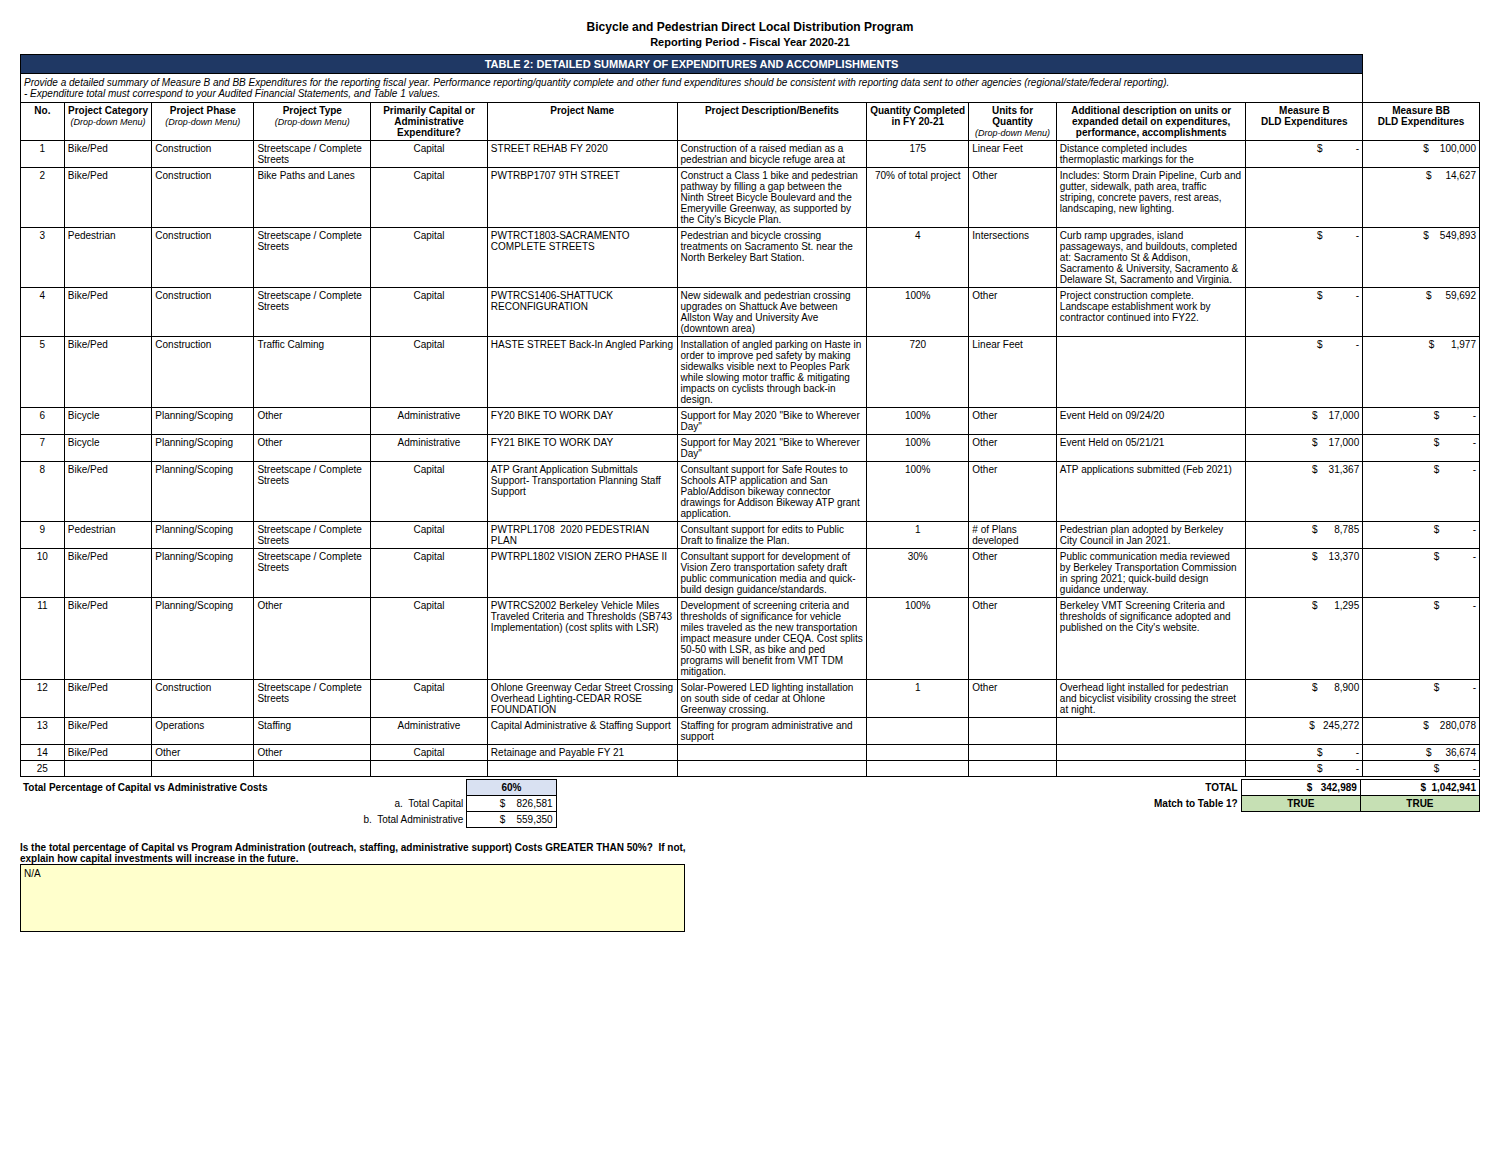Bicycle and Pedestrian Direct Local Distribution Program
Reporting Period - Fiscal Year 2020-21
| TABLE 2: DETAILED SUMMARY OF EXPENDITURES AND ACCOMPLISHMENTS |
| Provide a detailed summary of Measure B and BB Expenditures for the reporting fiscal year. Performance reporting/quantity complete and other fund expenditures should be consistent with reporting data sent to other agencies (regional/state/federal reporting). - Expenditure total must correspond to your Audited Financial Statements, and Table 1 values. |
| No. | Project Category (Drop-down Menu) | Project Phase (Drop-down Menu) | Project Type (Drop-down Menu) | Primarily Capital or Administrative Expenditure? | Project Name | Project Description/Benefits | Quantity Completed in FY 20-21 | Units for Quantity (Drop-down Menu) | Additional description on units or expanded detail on expenditures, performance, accomplishments | Measure B DLD Expenditures | Measure BB DLD Expenditures |
| 1 | Bike/Ped | Construction | Streetscape / Complete Streets | Capital | STREET REHAB FY 2020 | Construction of a raised median as a pedestrian and bicycle refuge area at | 175 | Linear Feet | Distance completed includes thermoplastic markings for the | $ - | $ 100,000 |
| 2 | Bike/Ped | Construction | Bike Paths and Lanes | Capital | PWTRBP1707 9TH STREET | Construct a Class 1 bike and pedestrian pathway by filling a gap between the Ninth Street Bicycle Boulevard and the Emeryville Greenway, as supported by the City's Bicycle Plan. | 70% of total project | Other | Includes: Storm Drain Pipeline, Curb and gutter, sidewalk, path area, traffic striping, concrete pavers, rest areas, landscaping, new lighting. | | $ 14,627 |
| 3 | Pedestrian | Construction | Streetscape / Complete Streets | Capital | PWTRCT1803-SACRAMENTO COMPLETE STREETS | Pedestrian and bicycle crossing treatments on Sacramento St. near the North Berkeley Bart Station. | 4 | Intersections | Curb ramp upgrades, island passageways, and buildouts, completed at: Sacramento St & Addison, Sacramento & University, Sacramento & Delaware St, Sacramento and Virginia. | $ - | $ 549,893 |
| 4 | Bike/Ped | Construction | Streetscape / Complete Streets | Capital | PWTRCS1406-SHATTUCK RECONFIGURATION | New sidewalk and pedestrian crossing upgrades on Shattuck Ave between Allston Way and University Ave (downtown area) | 100% | Other | Project construction complete. Landscape establishment work by contractor continued into FY22. | $ - | $ 59,692 |
| 5 | Bike/Ped | Construction | Traffic Calming | Capital | HASTE STREET Back-In Angled Parking | Installation of angled parking on Haste in order to improve ped safety by making sidewalks visible next to Peoples Park while slowing motor traffic & mitigating impacts on cyclists through back-in design. | 720 | Linear Feet | | $ - | $ 1,977 |
| 6 | Bicycle | Planning/Scoping | Other | Administrative | FY20 BIKE TO WORK DAY | Support for May 2020 "Bike to Wherever Day" | 100% | Other | Event Held on 09/24/20 | $ 17,000 | $ - |
| 7 | Bicycle | Planning/Scoping | Other | Administrative | FY21 BIKE TO WORK DAY | Support for May 2021 "Bike to Wherever Day" | 100% | Other | Event Held on 05/21/21 | $ 17,000 | $ - |
| 8 | Bike/Ped | Planning/Scoping | Streetscape / Complete Streets | Capital | ATP Grant Application Submittals Support- Transportation Planning Staff Support | Consultant support for Safe Routes to Schools ATP application and San Pablo/Addison bikeway connector drawings for Addison Bikeway ATP grant application. | 100% | Other | ATP applications submitted (Feb 2021) | $ 31,367 | $ - |
| 9 | Pedestrian | Planning/Scoping | Streetscape / Complete Streets | Capital | PWTRPL1708 2020 PEDESTRIAN PLAN | Consultant support for edits to Public Draft to finalize the Plan. | 1 | # of Plans developed | Pedestrian plan adopted by Berkeley City Council in Jan 2021. | $ 8,785 | $ - |
| 10 | Bike/Ped | Planning/Scoping | Streetscape / Complete Streets | Capital | PWTRPL1802 VISION ZERO PHASE II | Consultant support for development of Vision Zero transportation safety draft public communication media and quick-build design guidance/standards. | 30% | Other | Public communication media reviewed by Berkeley Transportation Commission in spring 2021; quick-build design guidance underway. | $ 13,370 | $ - |
| 11 | Bike/Ped | Planning/Scoping | Other | Capital | PWTRCS2002 Berkeley Vehicle Miles Traveled Criteria and Thresholds (SB743 Implementation) (cost splits with LSR) | Development of screening criteria and thresholds of significance for vehicle miles traveled as the new transportation impact measure under CEQA. Cost splits 50-50 with LSR, as bike and ped programs will benefit from VMT TDM mitigation. | 100% | Other | Berkeley VMT Screening Criteria and thresholds of significance adopted and published on the City's website. | $ 1,295 | $ - |
| 12 | Bike/Ped | Construction | Streetscape / Complete Streets | Capital | Ohlone Greenway Cedar Street Crossing Overhead Lighting-CEDAR ROSE FOUNDATION | Solar-Powered LED lighting installation on south side of cedar at Ohlone Greenway crossing. | 1 | Other | Overhead light installed for pedestrian and bicyclist visibility crossing the street at night. | $ 8,900 | $ - |
| 13 | Bike/Ped | Operations | Staffing | Administrative | Capital Administrative & Staffing Support | Staffing for program administrative and support | | | | $ 245,272 | $ 280,078 |
| 14 | Bike/Ped | Other | Other | Capital | Retainage and Payable FY 21 | | | | | $ - | $ 36,674 |
| 25 | | | | | | | | | | $ - | $ - |
| Total Percentage of Capital vs Administrative Costs | 60% | | TOTAL | $ 342,989 | $ 1,042,941 |
| a. Total Capital | $ 826,581 | | Match to Table 1? | TRUE | TRUE |
| b. Total Administrative | $ 559,350 | | | | |
Is the total percentage of Capital vs Program Administration (outreach, staffing, administrative support) Costs GREATER THAN 50%? If not,
explain how capital investments will increase in the future.
N/A